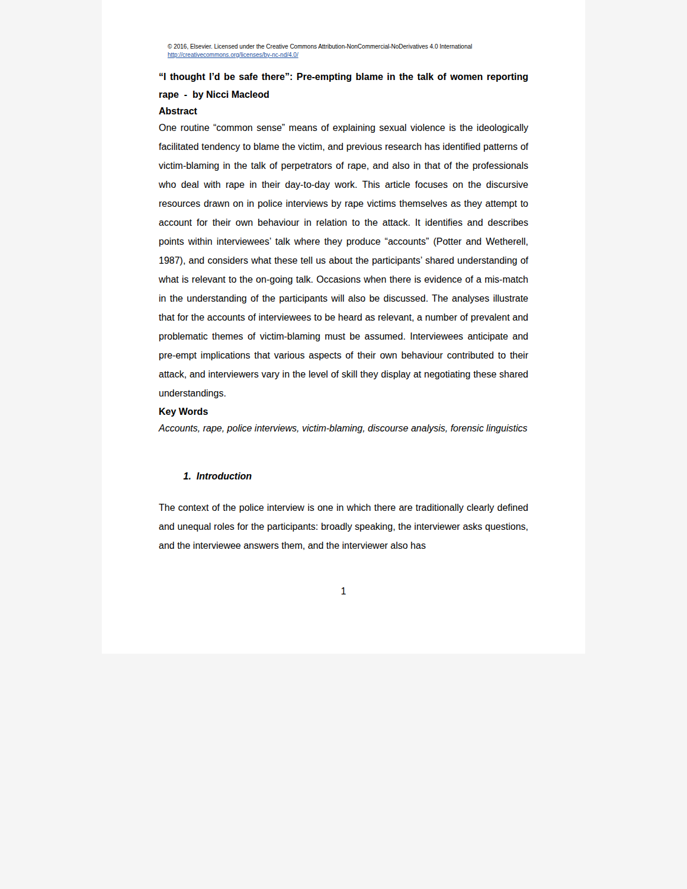© 2016, Elsevier. Licensed under the Creative Commons Attribution-NonCommercial-NoDerivatives 4.0 International
http://creativecommons.org/licenses/by-nc-nd/4.0/
“I thought I’d be safe there”: Pre-empting blame in the talk of women reporting rape - by Nicci Macleod
Abstract
One routine “common sense” means of explaining sexual violence is the ideologically facilitated tendency to blame the victim, and previous research has identified patterns of victim-blaming in the talk of perpetrators of rape, and also in that of the professionals who deal with rape in their day-to-day work. This article focuses on the discursive resources drawn on in police interviews by rape victims themselves as they attempt to account for their own behaviour in relation to the attack. It identifies and describes points within interviewees’ talk where they produce “accounts” (Potter and Wetherell, 1987), and considers what these tell us about the participants’ shared understanding of what is relevant to the on-going talk. Occasions when there is evidence of a mis-match in the understanding of the participants will also be discussed. The analyses illustrate that for the accounts of interviewees to be heard as relevant, a number of prevalent and problematic themes of victim-blaming must be assumed. Interviewees anticipate and pre-empt implications that various aspects of their own behaviour contributed to their attack, and interviewers vary in the level of skill they display at negotiating these shared understandings.
Key Words
Accounts, rape, police interviews, victim-blaming, discourse analysis, forensic linguistics
1. Introduction
The context of the police interview is one in which there are traditionally clearly defined and unequal roles for the participants: broadly speaking, the interviewer asks questions, and the interviewee answers them, and the interviewer also has
1